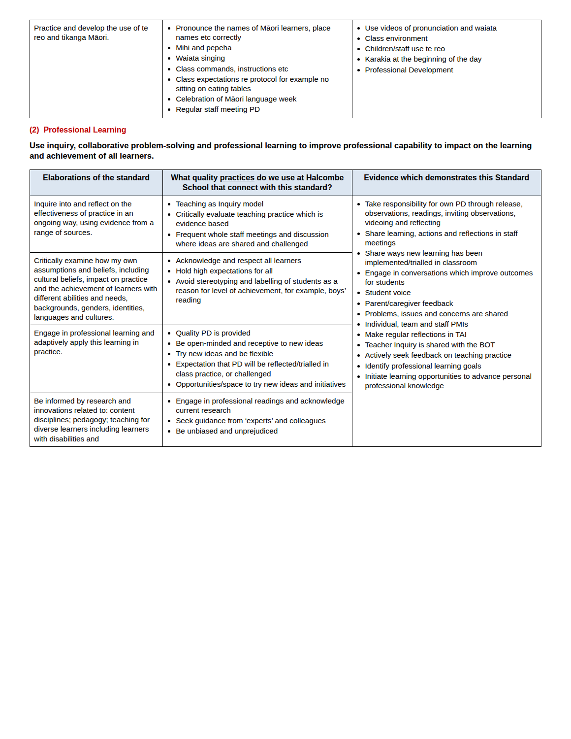| Practice and develop the use of te reo and tikanga Māori. | Pronounce the names of Māori learners, place names etc correctly Mihi and pepeha Waiata singing Class commands, instructions etc Class expectations re protocol for example no sitting on eating tables Celebration of Māori language week Regular staff meeting PD | Use videos of pronunciation and waiata Class environment Children/staff use te reo Karakia at the beginning of the day Professional Development |
(2) Professional Learning
Use inquiry, collaborative problem-solving and professional learning to improve professional capability to impact on the learning and achievement of all learners.
| Elaborations of the standard | What quality practices do we use at Halcombe School that connect with this standard? | Evidence which demonstrates this Standard |
| Inquire into and reflect on the effectiveness of practice in an ongoing way, using evidence from a range of sources. | Teaching as Inquiry model Critically evaluate teaching practice which is evidence based Frequent whole staff meetings and discussion where ideas are shared and challenged | Take responsibility for own PD through release, observations, readings, inviting observations, videoing and reflecting Share learning, actions and reflections in staff meetings Share ways new learning has been implemented/trialled in classroom Engage in conversations which improve outcomes for students Student voice Parent/caregiver feedback Problems, issues and concerns are shared Individual, team and staff PMIs Make regular reflections in TAI Teacher Inquiry is shared with the BOT Actively seek feedback on teaching practice Identify professional learning goals Initiate learning opportunities to advance personal professional knowledge |
| Critically examine how my own assumptions and beliefs, including cultural beliefs, impact on practice and the achievement of learners with different abilities and needs, backgrounds, genders, identities, languages and cultures. | Acknowledge and respect all learners Hold high expectations for all Avoid stereotyping and labelling of students as a reason for level of achievement, for example, boys’ reading |
| Engage in professional learning and adaptively apply this learning in practice. | Quality PD is provided Be open-minded and receptive to new ideas Try new ideas and be flexible Expectation that PD will be reflected/trialled in class practice, or challenged Opportunities/space to try new ideas and initiatives |
| Be informed by research and innovations related to: content disciplines; pedagogy; teaching for diverse learners including learners with disabilities and | Engage in professional readings and acknowledge current research Seek guidance from ‘experts’ and colleagues Be unbiased and unprejudiced |